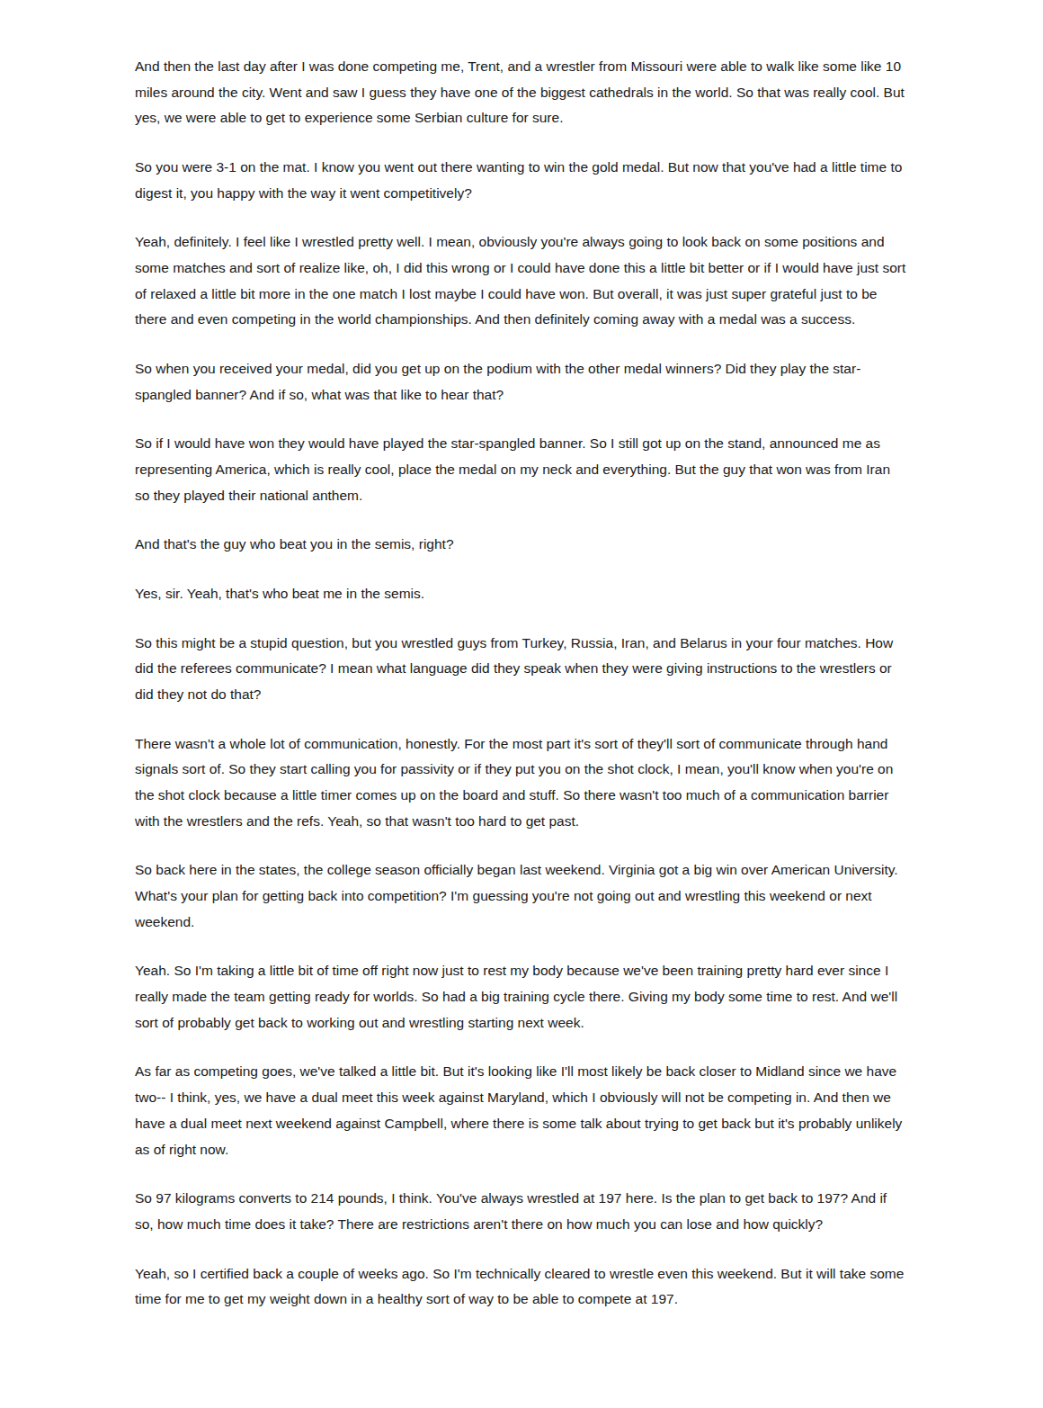And then the last day after I was done competing me, Trent, and a wrestler from Missouri were able to walk like some like 10 miles around the city. Went and saw I guess they have one of the biggest cathedrals in the world. So that was really cool. But yes, we were able to get to experience some Serbian culture for sure.
So you were 3-1 on the mat. I know you went out there wanting to win the gold medal. But now that you've had a little time to digest it, you happy with the way it went competitively?
Yeah, definitely. I feel like I wrestled pretty well. I mean, obviously you're always going to look back on some positions and some matches and sort of realize like, oh, I did this wrong or I could have done this a little bit better or if I would have just sort of relaxed a little bit more in the one match I lost maybe I could have won. But overall, it was just super grateful just to be there and even competing in the world championships. And then definitely coming away with a medal was a success.
So when you received your medal, did you get up on the podium with the other medal winners? Did they play the star-spangled banner? And if so, what was that like to hear that?
So if I would have won they would have played the star-spangled banner. So I still got up on the stand, announced me as representing America, which is really cool, place the medal on my neck and everything. But the guy that won was from Iran so they played their national anthem.
And that's the guy who beat you in the semis, right?
Yes, sir. Yeah, that's who beat me in the semis.
So this might be a stupid question, but you wrestled guys from Turkey, Russia, Iran, and Belarus in your four matches. How did the referees communicate? I mean what language did they speak when they were giving instructions to the wrestlers or did they not do that?
There wasn't a whole lot of communication, honestly. For the most part it's sort of they'll sort of communicate through hand signals sort of. So they start calling you for passivity or if they put you on the shot clock, I mean, you'll know when you're on the shot clock because a little timer comes up on the board and stuff. So there wasn't too much of a communication barrier with the wrestlers and the refs. Yeah, so that wasn't too hard to get past.
So back here in the states, the college season officially began last weekend. Virginia got a big win over American University. What's your plan for getting back into competition? I'm guessing you're not going out and wrestling this weekend or next weekend.
Yeah. So I'm taking a little bit of time off right now just to rest my body because we've been training pretty hard ever since I really made the team getting ready for worlds. So had a big training cycle there. Giving my body some time to rest. And we'll sort of probably get back to working out and wrestling starting next week.
As far as competing goes, we've talked a little bit. But it's looking like I'll most likely be back closer to Midland since we have two-- I think, yes, we have a dual meet this week against Maryland, which I obviously will not be competing in. And then we have a dual meet next weekend against Campbell, where there is some talk about trying to get back but it's probably unlikely as of right now.
So 97 kilograms converts to 214 pounds, I think. You've always wrestled at 197 here. Is the plan to get back to 197? And if so, how much time does it take? There are restrictions aren't there on how much you can lose and how quickly?
Yeah, so I certified back a couple of weeks ago. So I'm technically cleared to wrestle even this weekend. But it will take some time for me to get my weight down in a healthy sort of way to be able to compete at 197.